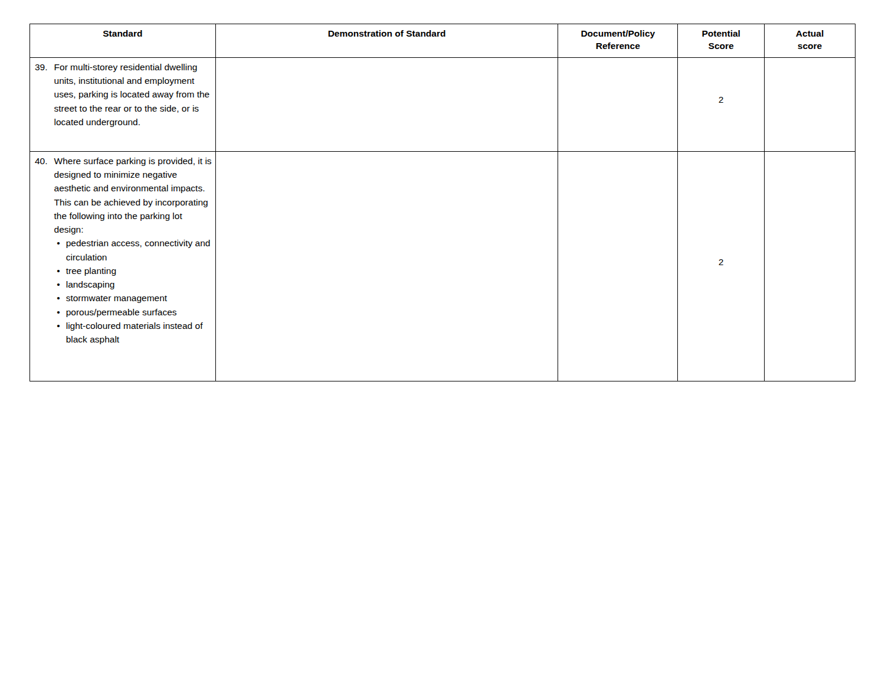| Standard | Demonstration of Standard | Document/Policy Reference | Potential Score | Actual score |
| --- | --- | --- | --- | --- |
| 39. For multi-storey residential dwelling units, institutional and employment uses, parking is located away from the street to the rear or to the side, or is located underground. | | | 2 | |
| 40. Where surface parking is provided, it is designed to minimize negative aesthetic and environmental impacts. This can be achieved by incorporating the following into the parking lot design: pedestrian access, connectivity and circulation tree planting landscaping stormwater management porous/permeable surfaces light-coloured materials instead of black asphalt | | | 2 | |